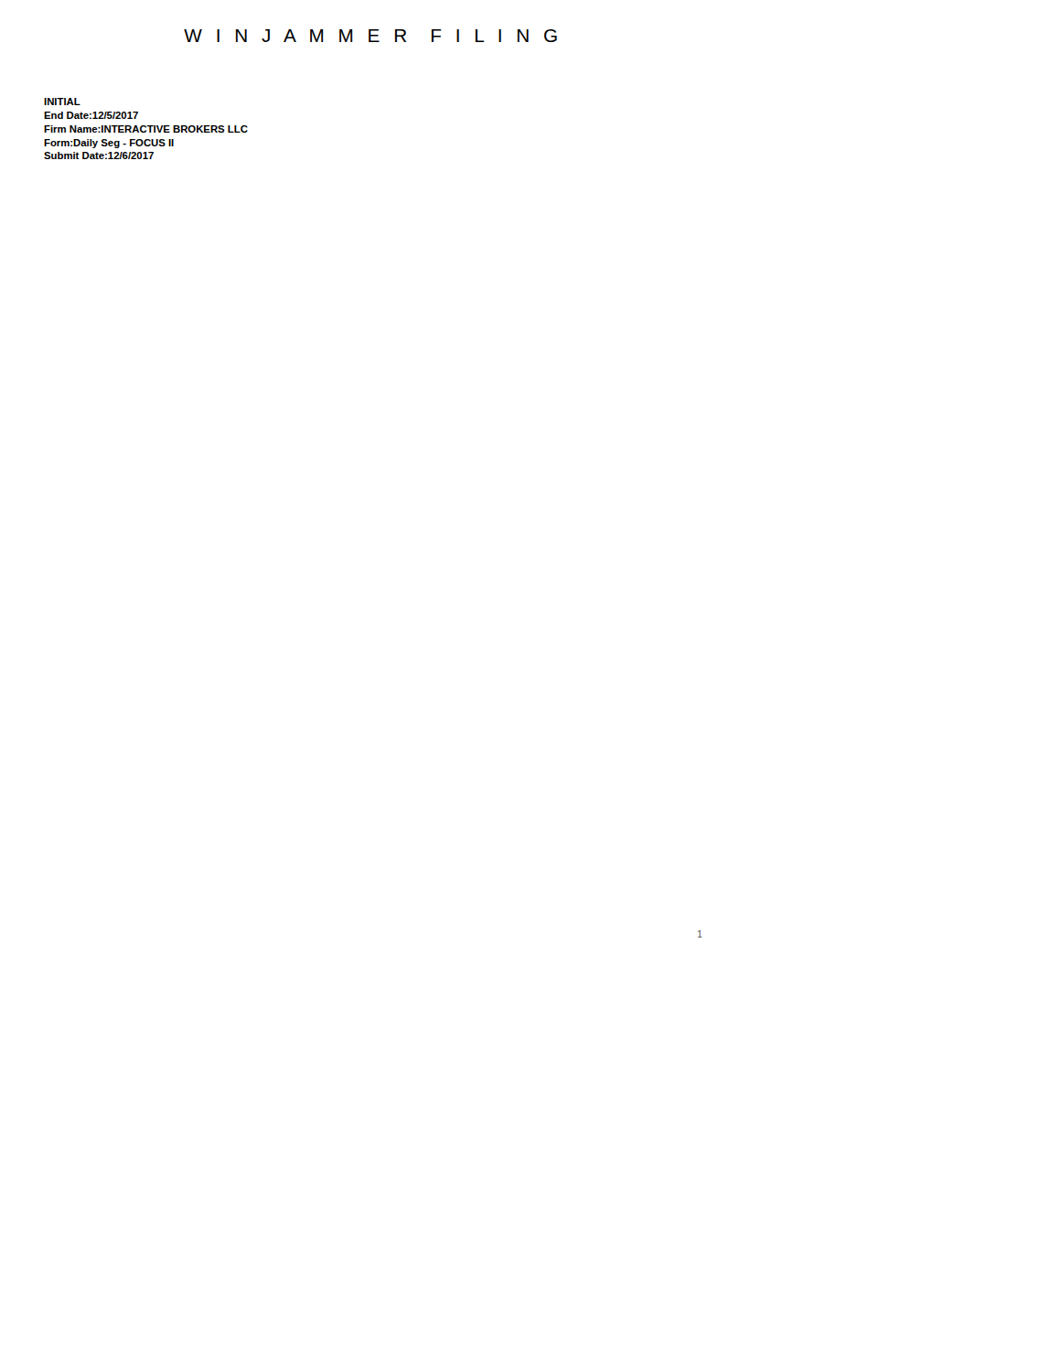W I N J A M M E R F I L I N G
INITIAL
End Date:12/5/2017
Firm Name:INTERACTIVE BROKERS LLC
Form:Daily Seg - FOCUS II
Submit Date:12/6/2017
1